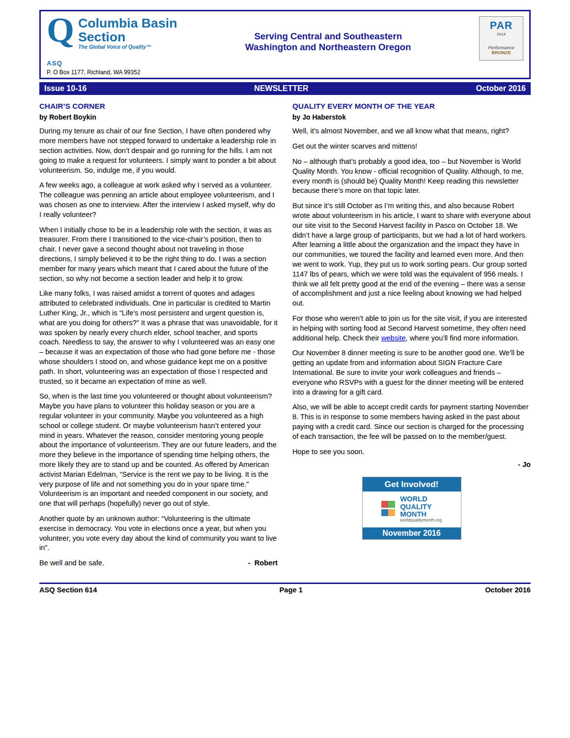Q
ASQ
Columbia Basin
Section
The Global Voice of Quality™
Serving Central and Southeastern
Washington and Northeastern Oregon
PAR
2014
Performance
BRONZE
P. O Box 1177, Richland, WA 99352
Issue 10-16 NEWSLETTER October 2016
CHAIR’S CORNER
by Robert Boykin
During my tenure as chair of our fine Section, I have often pondered why more members have not stepped forward to undertake a leadership role in section activities. Now, don’t despair and go running for the hills. I am not going to make a request for volunteers. I simply want to ponder a bit about volunteerism. So, indulge me, if you would.
A few weeks ago, a colleague at work asked why I served as a volunteer. The colleague was penning an article about employee volunteerism, and I was chosen as one to interview. After the interview I asked myself, why do I really volunteer?
When I initially chose to be in a leadership role with the section, it was as treasurer. From there I transitioned to the vice-chair’s position, then to chair. I never gave a second thought about not traveling in those directions, I simply believed it to be the right thing to do. I was a section member for many years which meant that I cared about the future of the section, so why not become a section leader and help it to grow.
Like many folks, I was raised amidst a torrent of quotes and adages attributed to celebrated individuals. One in particular is credited to Martin Luther King, Jr., which is “Life's most persistent and urgent question is, what are you doing for others?” It was a phrase that was unavoidable, for it was spoken by nearly every church elder, school teacher, and sports coach. Needless to say, the answer to why I volunteered was an easy one – because it was an expectation of those who had gone before me - those whose shoulders I stood on, and whose guidance kept me on a positive path. In short, volunteering was an expectation of those I respected and trusted, so it became an expectation of mine as well.
So, when is the last time you volunteered or thought about volunteerism? Maybe you have plans to volunteer this holiday season or you are a regular volunteer in your community. Maybe you volunteered as a high school or college student. Or maybe volunteerism hasn’t entered your mind in years. Whatever the reason, consider mentoring young people about the importance of volunteerism. They are our future leaders, and the more they believe in the importance of spending time helping others, the more likely they are to stand up and be counted. As offered by American activist Marian Edelman, “Service is the rent we pay to be living. It is the very purpose of life and not something you do in your spare time." Volunteerism is an important and needed component in our society, and one that will perhaps (hopefully) never go out of style.
Another quote by an unknown author: “Volunteering is the ultimate exercise in democracy. You vote in elections once a year, but when you volunteer, you vote every day about the kind of community you want to live in”.
Be well and be safe. - Robert
QUALITY EVERY MONTH OF THE YEAR
by Jo Haberstok
Well, it’s almost November, and we all know what that means, right?
Get out the winter scarves and mittens!
No – although that’s probably a good idea, too – but November is World Quality Month. You know - official recognition of Quality. Although, to me, every month is (should be) Quality Month! Keep reading this newsletter because there’s more on that topic later.
But since it’s still October as I’m writing this, and also because Robert wrote about volunteerism in his article, I want to share with everyone about our site visit to the Second Harvest facility in Pasco on October 18. We didn’t have a large group of participants, but we had a lot of hard workers. After learning a little about the organization and the impact they have in our communities, we toured the facility and learned even more. And then we went to work. Yup, they put us to work sorting pears. Our group sorted 1147 lbs of pears, which we were told was the equivalent of 956 meals. I think we all felt pretty good at the end of the evening – there was a sense of accomplishment and just a nice feeling about knowing we had helped out.
For those who weren’t able to join us for the site visit, if you are interested in helping with sorting food at Second Harvest sometime, they often need additional help. Check their website, where you’ll find more information.
Our November 8 dinner meeting is sure to be another good one. We’ll be getting an update from and information about SIGN Fracture Care International. Be sure to invite your work colleagues and friends – everyone who RSVPs with a guest for the dinner meeting will be entered into a drawing for a gift card.
Also, we will be able to accept credit cards for payment starting November 8. This is in response to some members having asked in the past about paying with a credit card. Since our section is charged for the processing of each transaction, the fee will be passed on to the member/guest.
Hope to see you soon.
- Jo
Get Involved!
WORLD
QUALITY
MONTH
worldqualitymonth.org
November 2016
ASQ Section 614 Page 1 October 2016